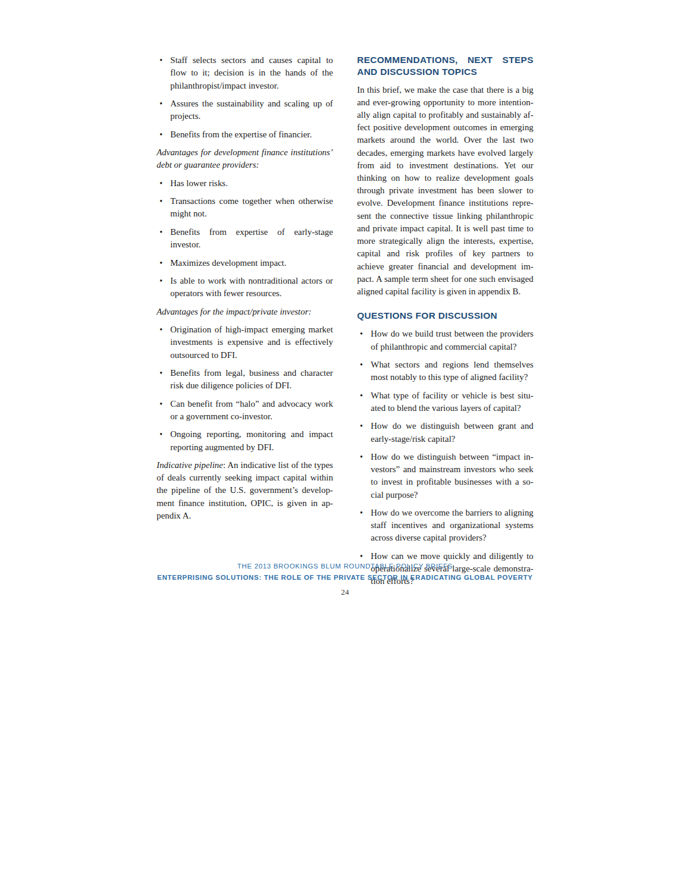Staff selects sectors and causes capital to flow to it; decision is in the hands of the philanthropist/impact investor.
Assures the sustainability and scaling up of projects.
Benefits from the expertise of financier.
Advantages for development finance institutions’ debt or guarantee providers:
Has lower risks.
Transactions come together when otherwise might not.
Benefits from expertise of early-stage investor.
Maximizes development impact.
Is able to work with nontraditional actors or operators with fewer resources.
Advantages for the impact/private investor:
Origination of high-impact emerging market investments is expensive and is effectively outsourced to DFI.
Benefits from legal, business and character risk due diligence policies of DFI.
Can benefit from “halo” and advocacy work or a government co-investor.
Ongoing reporting, monitoring and impact reporting augmented by DFI.
Indicative pipeline: An indicative list of the types of deals currently seeking impact capital within the pipeline of the U.S. government’s development finance institution, OPIC, is given in appendix A.
Recommendations, Next Steps and Discussion Topics
In this brief, we make the case that there is a big and ever-growing opportunity to more intentionally align capital to profitably and sustainably affect positive development outcomes in emerging markets around the world. Over the last two decades, emerging markets have evolved largely from aid to investment destinations. Yet our thinking on how to realize development goals through private investment has been slower to evolve. Development finance institutions represent the connective tissue linking philanthropic and private impact capital. It is well past time to more strategically align the interests, expertise, capital and risk profiles of key partners to achieve greater financial and development impact. A sample term sheet for one such envisaged aligned capital facility is given in appendix B.
Questions for Discussion
How do we build trust between the providers of philanthropic and commercial capital?
What sectors and regions lend themselves most notably to this type of aligned facility?
What type of facility or vehicle is best situated to blend the various layers of capital?
How do we distinguish between grant and early-stage/risk capital?
How do we distinguish between “impact investors” and mainstream investors who seek to invest in profitable businesses with a social purpose?
How do we overcome the barriers to aligning staff incentives and organizational systems across diverse capital providers?
How can we move quickly and diligently to operationalize several large-scale demonstration efforts?
The 2013 Brookings Blum Roundtable Policy Briefs
Enterprising Solutions: The Role of the Private Sector in Eradicating Global Poverty
24